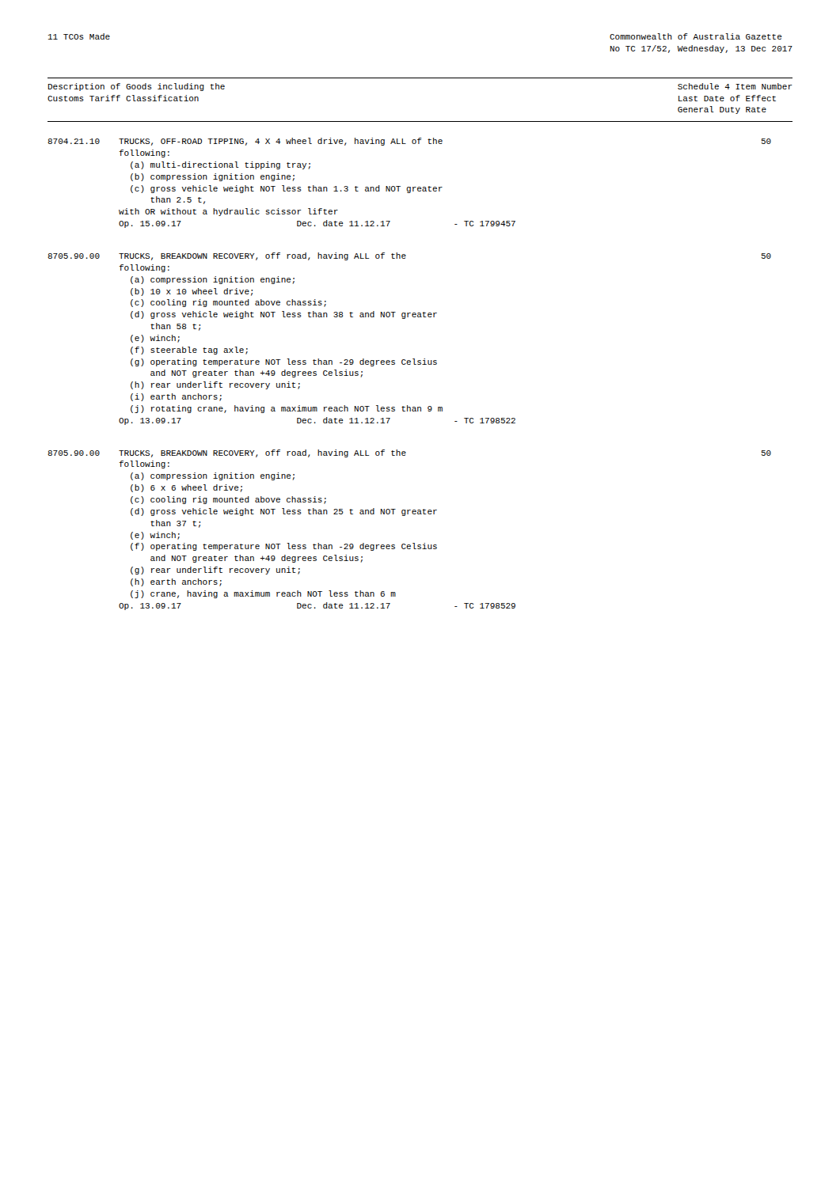11 TCOs Made
Commonwealth of Australia Gazette
No TC 17/52, Wednesday, 13 Dec 2017
Description of Goods including the Customs Tariff Classification
Schedule 4 Item Number Last Date of Effect General Duty Rate
| 8704.21.10 | TRUCKS, OFF-ROAD TIPPING, 4 X 4 wheel drive, having ALL of the following: (a) multi-directional tipping tray; (b) compression ignition engine; (c) gross vehicle weight NOT less than 1.3 t and NOT greater than 2.5 t, with OR without a hydraulic scissor lifter Op. 15.09.17 Dec. date 11.12.17 - TC 1799457 | 50 |
| 8705.90.00 | TRUCKS, BREAKDOWN RECOVERY, off road, having ALL of the following: (a) compression ignition engine; (b) 10 x 10 wheel drive; (c) cooling rig mounted above chassis; (d) gross vehicle weight NOT less than 38 t and NOT greater than 58 t; (e) winch; (f) steerable tag axle; (g) operating temperature NOT less than -29 degrees Celsius and NOT greater than +49 degrees Celsius; (h) rear underlift recovery unit; (i) earth anchors; (j) rotating crane, having a maximum reach NOT less than 9 m Op. 13.09.17 Dec. date 11.12.17 - TC 1798522 | 50 |
| 8705.90.00 | TRUCKS, BREAKDOWN RECOVERY, off road, having ALL of the following: (a) compression ignition engine; (b) 6 x 6 wheel drive; (c) cooling rig mounted above chassis; (d) gross vehicle weight NOT less than 25 t and NOT greater than 37 t; (e) winch; (f) operating temperature NOT less than -29 degrees Celsius and NOT greater than +49 degrees Celsius; (g) rear underlift recovery unit; (h) earth anchors; (j) crane, having a maximum reach NOT less than 6 m Op. 13.09.17 Dec. date 11.12.17 - TC 1798529 | 50 |